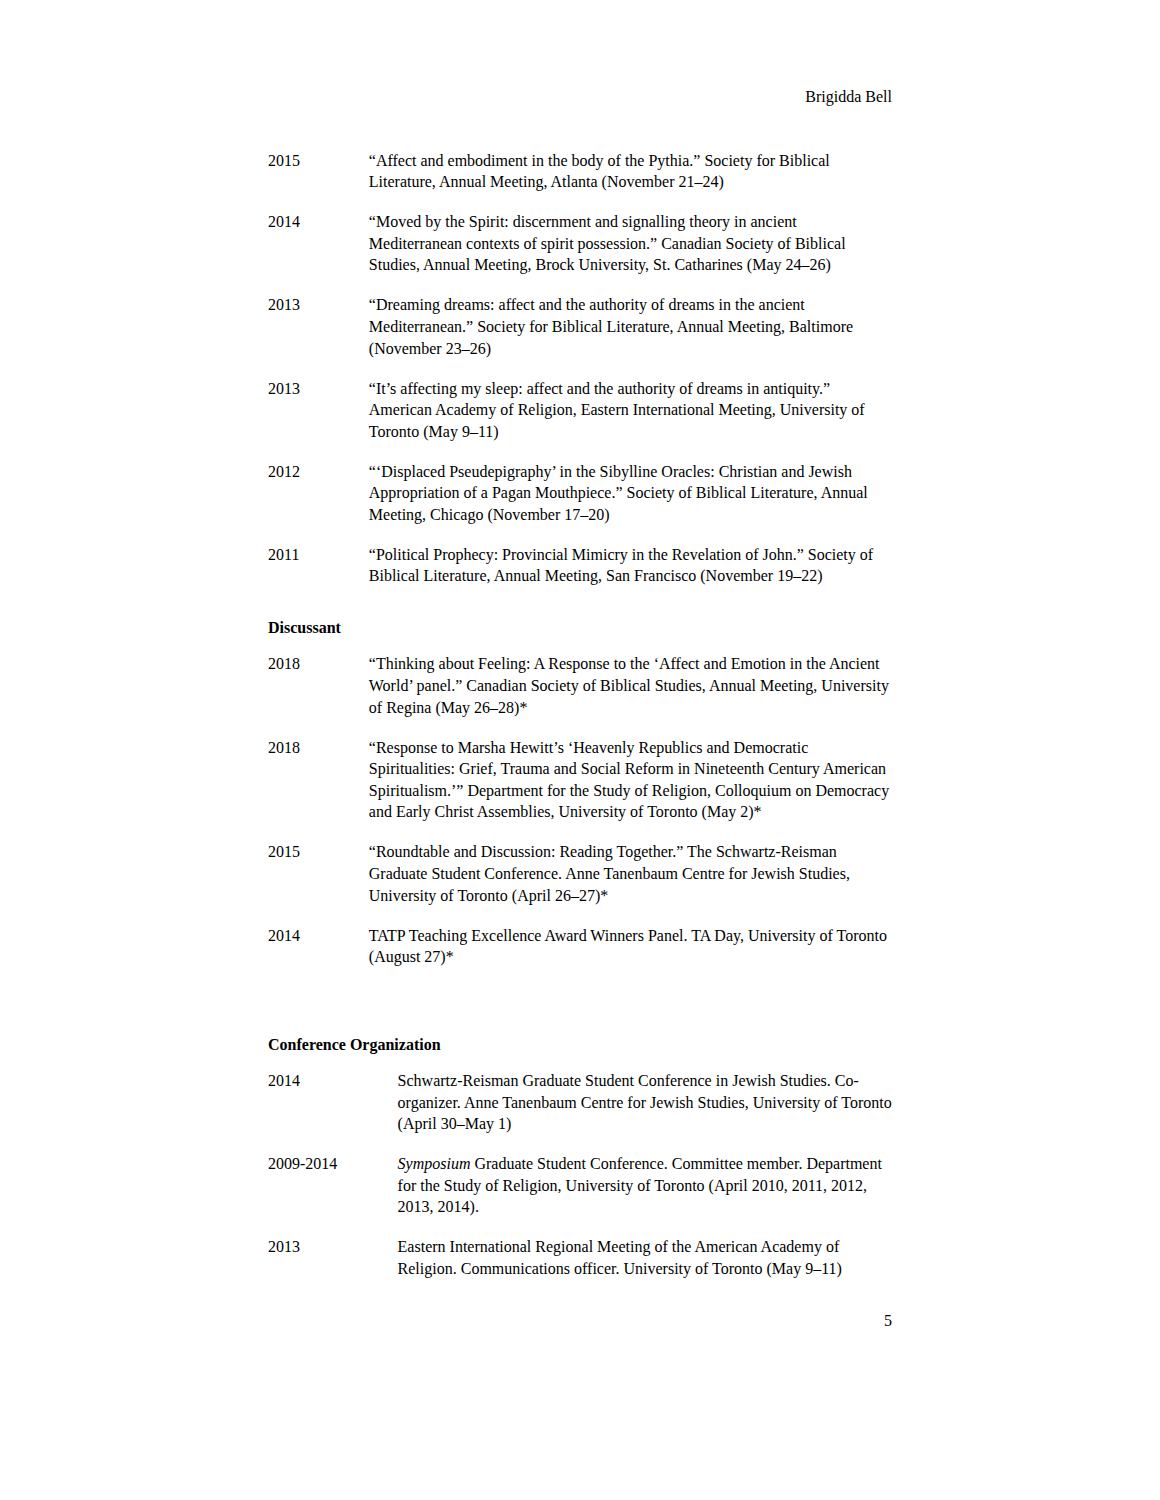Brigidda Bell
2015
“Affect and embodiment in the body of the Pythia.” Society for Biblical Literature, Annual Meeting, Atlanta (November 21–24)
2014
“Moved by the Spirit: discernment and signalling theory in ancient Mediterranean contexts of spirit possession.” Canadian Society of Biblical Studies, Annual Meeting, Brock University, St. Catharines (May 24–26)
2013
“Dreaming dreams: affect and the authority of dreams in the ancient Mediterranean.” Society for Biblical Literature, Annual Meeting, Baltimore (November 23–26)
2013
“It’s affecting my sleep: affect and the authority of dreams in antiquity.” American Academy of Religion, Eastern International Meeting, University of Toronto (May 9–11)
2012
“‘Displaced Pseudepigraphy’ in the Sibylline Oracles: Christian and Jewish Appropriation of a Pagan Mouthpiece.” Society of Biblical Literature, Annual Meeting, Chicago (November 17–20)
2011
“Political Prophecy: Provincial Mimicry in the Revelation of John.” Society of Biblical Literature, Annual Meeting, San Francisco (November 19–22)
Discussant
2018
“Thinking about Feeling: A Response to the ‘Affect and Emotion in the Ancient World’ panel.” Canadian Society of Biblical Studies, Annual Meeting, University of Regina (May 26–28)*
2018
“Response to Marsha Hewitt’s ‘Heavenly Republics and Democratic Spiritualities: Grief, Trauma and Social Reform in Nineteenth Century American Spiritualism.’” Department for the Study of Religion, Colloquium on Democracy and Early Christ Assemblies, University of Toronto (May 2)*
2015
“Roundtable and Discussion: Reading Together.” The Schwartz-Reisman Graduate Student Conference. Anne Tanenbaum Centre for Jewish Studies, University of Toronto (April 26–27)*
2014
TATP Teaching Excellence Award Winners Panel. TA Day, University of Toronto (August 27)*
Conference Organization
2014
Schwartz-Reisman Graduate Student Conference in Jewish Studies. Co-organizer. Anne Tanenbaum Centre for Jewish Studies, University of Toronto (April 30–May 1)
2009-2014
Symposium Graduate Student Conference. Committee member. Department for the Study of Religion, University of Toronto (April 2010, 2011, 2012, 2013, 2014).
2013
Eastern International Regional Meeting of the American Academy of Religion. Communications officer. University of Toronto (May 9–11)
5